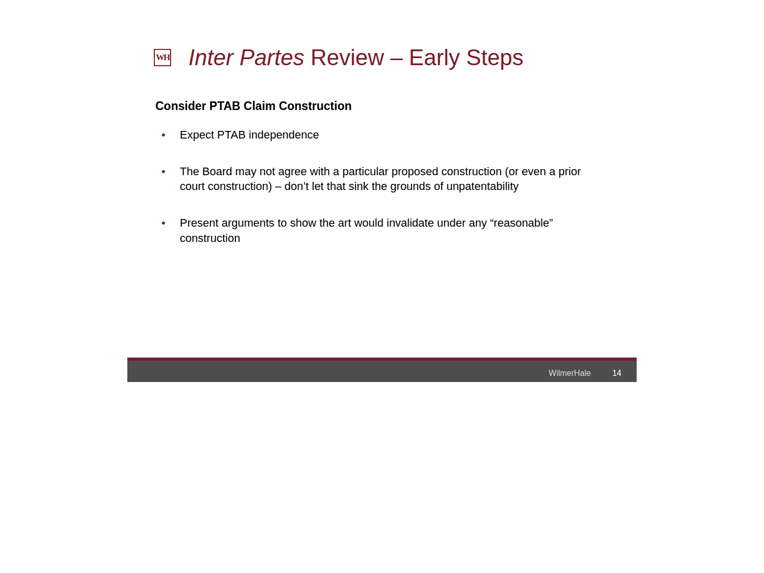WH
Inter Partes Review – Early Steps
Consider PTAB Claim Construction
Expect PTAB independence
The Board may not agree with a particular proposed construction (or even a prior court construction) – don’t let that sink the grounds of unpatentability
Present arguments to show the art would invalidate under any “reasonable” construction
WilmerHale
14